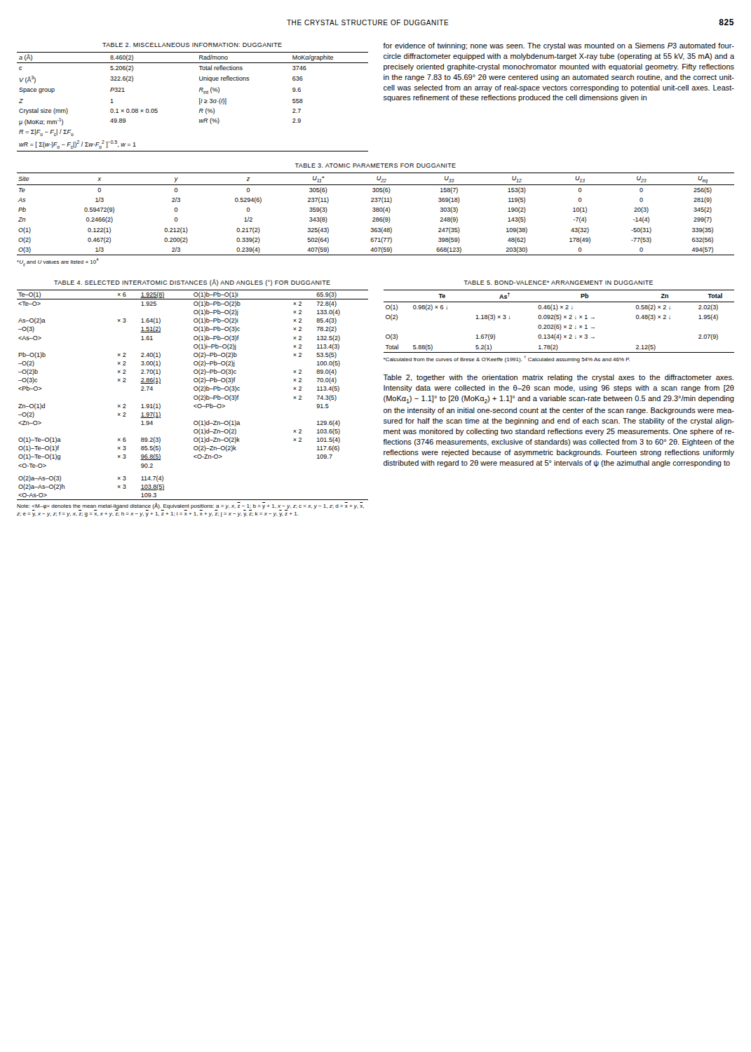THE CRYSTAL STRUCTURE OF DUGGANITE
825
TABLE 2. MISCELLANEOUS INFORMATION: DUGGANITE
| a (Å) | 8.460(2) | Rad/mono | MoKα/graphite |
| c | 5.206(2) | Total reflections | 3746 |
| V (Å 3 ) | 322.6(2) | Unique reflections | 636 |
| Space group | P 321 | R int (%) | 9.6 |
| Z | 1 | [ I ≥ 3σ·( I )] | 558 |
| Crystal size (mm) | 0.1 × 0.08 × 0.05 | R (%) | 2.7 |
| μ (MoKα; mm -1 ) | 49.89 | wR (%) | 2.9 |
| R = Σ/ F o − F c / / Σ F o |
| wR = [ Σ( w ·/ F o − F c /) 2 / Σ w · F o 2 ] −0.5 , w = 1 |
for evidence of twinning; none was seen. The crystal was mounted on a Siemens P3 automated four-circle diffractometer equipped with a molybdenum-target X-ray tube (operating at 55 kV, 35 mA) and a precisely oriented graphite-crystal monochromator mounted with equatorial geometry. Fifty reflections in the range 7.83 to 45.69° 2θ were centered using an automated search routine, and the correct unit-cell was selected from an array of real-space vectors corresponding to potential unit-cell axes. Least-squares refinement of these reflections produced the cell dimensions given in
TABLE 3. ATOMIC PARAMETERS FOR DUGGANITE
| Site | x | y | z | U 11 * | U 22 | U 33 | U 12 | U 13 | U 23 | U eq |
| --- | --- | --- | --- | --- | --- | --- | --- | --- | --- | --- |
| Te | 0 | 0 | 0 | 305(6) | 305(6) | 158(7) | 153(3) | 0 | 0 | 256(5) |
| As | 1/3 | 2/3 | 0.5294(6) | 237(11) | 237(11) | 369(18) | 119(5) | 0 | 0 | 281(9) |
| Pb | 0.59472(9) | 0 | 0 | 359(3) | 380(4) | 303(3) | 190(2) | 10(1) | 20(3) | 345(2) |
| Zn | 0.2466(2) | 0 | 1/2 | 343(8) | 286(9) | 248(9) | 143(5) | -7(4) | -14(4) | 299(7) |
| O (1) | 0.122(1) | 0.212(1) | 0.217(2) | 325(43) | 363(48) | 247(35) | 109(38) | 43(32) | -50(31) | 339(35) |
| O (2) | 0.467(2) | 0.200(2) | 0.339(2) | 502(64) | 671(77) | 398(59) | 48(62) | 178(49) | -77(53) | 632(56) |
| O (3) | 1/3 | 2/3 | 0.239(4) | 407(59) | 407(59) | 668(123) | 203(30) | 0 | 0 | 494(57) |
*Uij and U values are listed × 104
TABLE 4. SELECTED INTERATOMIC DISTANCES (Å) AND ANGLES (°) FOR DUGGANITE
| Te–O(1) | × 6 | 1.925(8) | O(1)b–Pb–O(1)i | | 65.9(3) |
| <Te–O> | | 1.925 | O(1)b–Pb–O(2)b | × 2 | 72.8(4) |
| | | | O(1)b–Pb–O(2)j | × 2 | 133.0(4) |
| As–O(2)a | × 3 | 1.64(1) | O(1)b–Pb–O(2)i | × 2 | 85.4(3) |
| –O(3) | | 1.51(2) | O(1)b–Pb–O(3)c | × 2 | 78.2(2) |
| <As–O> | | 1.61 | O(1)b–Pb–O(3)f | × 2 | 132.5(2) |
| | | | O(1)i–Pb–O(2)j | × 2 | 113.4(3) |
| Pb–O(1)b | × 2 | 2.40(1) | O(2)–Pb–O(2)b | × 2 | 53.5(5) |
| –O(2) | × 2 | 3.00(1) | O(2)–Pb–O(2)j | | 100.0(5) |
| –O(2)b | × 2 | 2.70(1) | O(2)–Pb–O(3)c | × 2 | 89.0(4) |
| –O(3)c | × 2 | 2.86(1) | O(2)–Pb–O(3)f | × 2 | 70.0(4) |
| <Pb–O> | | 2.74 | O(2)b–Pb–O(3)c | × 2 | 113.4(5) |
| | | | O(2)b–Pb–O(3)f | × 2 | 74.3(5) |
| Zn–O(1)d | × 2 | 1.91(1) | <O–Pb–O> | | 91.5 |
| –O(2) | × 2 | 1.97(1) | | | |
| <Zn–O> | | 1.94 | O(1)d–Zn–O(1)a | | 129.6(4) |
| | | | O(1)d–Zn–O(2) | × 2 | 103.6(5) |
| O(1)–Te–O(1)a | × 6 | 89.2(3) | O(1)d–Zn–O(2)k | × 2 | 101.5(4) |
| O(1)–Te–O(1)f | × 3 | 85.5(5) | O(2)–Zn–O(2)k | | 117.6(6) |
| O(1)–Te–O(1)g | × 3 | 96.8(5) | <O-Zn-O> | | 109.7 |
| <O-Te-O> | | 90.2 | | | |
| O(2)a–As–O(3) | × 3 | 114.7(4) | | | |
| O(2)a–As–O(2)h | × 3 | 103.8(5) | | | |
| <O-As-O> | | 109.3 | | | |
Note: <M–φ> denotes the mean metal-ligand distance (Å). Equivalent positions: a = y, x, z − 1; b = y + 1, x − y, z; c = x, y − 1, z; d = x + y, x, z; e = y, x − y, z; f = y, x, z; g = x, x + y, z; h = x − y, y + 1, z + 1; i = x + 1, x + y, z; j = x − y, y, z; k = x − y, y, z + 1.
TABLE 5. BOND-VALENCE* ARRANGEMENT IN DUGGANITE
| | Te | As † | Pb | Zn | Total |
| --- | --- | --- | --- | --- | --- |
| O(1) | 0.98(2) × 6 ↓ | | 0.46(1) × 2 ↓ | 0.58(2) × 2 ↓ | 2.02(3) |
| O(2) | | 1.18(3) × 3 ↓ | 0.092(5) × 2 ↓ × 1 → | 0.48(3) × 2 ↓ | 1.95(4) |
| | | | 0.202(6) × 2 ↓ × 1 → | | |
| O(3) | | 1.67(9) | 0.134(4) × 2 ↓ × 3 → | | 2.07(9) |
| Total | 5.88(5) | 5.2(1) | 1.78(2) | 2.12(5) | |
*Calculated from the curves of Brese & O'Keeffe (1991). † Calculated assuming 54% As and 46% P.
Table 2, together with the orientation matrix relating the crystal axes to the diffractometer axes. Intensity data were collected in the θ–2θ scan mode, using 96 steps with a scan range from [2θ (MoKα1) − 1.1]° to [2θ (MoKα2) + 1.1]° and a variable scan-rate between 0.5 and 29.3°/min depending on the intensity of an initial one-second count at the center of the scan range. Backgrounds were measured for half the scan time at the beginning and end of each scan. The stability of the crystal alignment was monitored by collecting two standard reflections every 25 measurements. One sphere of reflections (3746 measurements, exclusive of standards) was collected from 3 to 60° 2θ. Eighteen of the reflections were rejected because of asymmetric backgrounds. Fourteen strong reflections uniformly distributed with regard to 2θ were measured at 5° intervals of ψ (the azimuthal angle corresponding to